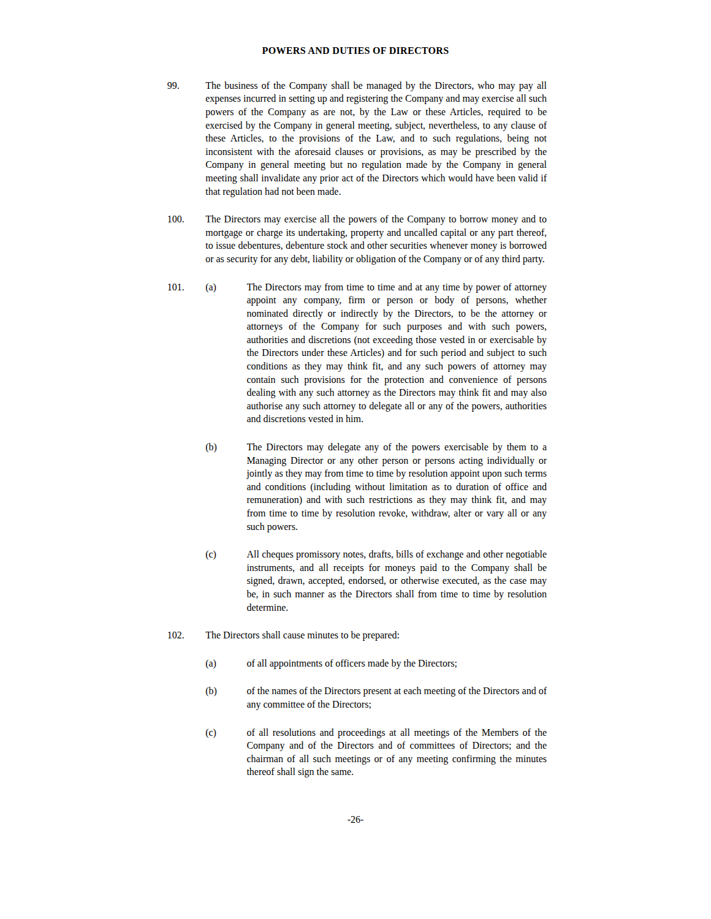POWERS AND DUTIES OF DIRECTORS
99.
The business of the Company shall be managed by the Directors, who may pay all expenses incurred in setting up and registering the Company and may exercise all such powers of the Company as are not, by the Law or these Articles, required to be exercised by the Company in general meeting, subject, nevertheless, to any clause of these Articles, to the provisions of the Law, and to such regulations, being not inconsistent with the aforesaid clauses or provisions, as may be prescribed by the Company in general meeting but no regulation made by the Company in general meeting shall invalidate any prior act of the Directors which would have been valid if that regulation had not been made.
100.
The Directors may exercise all the powers of the Company to borrow money and to mortgage or charge its undertaking, property and uncalled capital or any part thereof, to issue debentures, debenture stock and other securities whenever money is borrowed or as security for any debt, liability or obligation of the Company or of any third party.
101.
(a)
The Directors may from time to time and at any time by power of attorney appoint any company, firm or person or body of persons, whether nominated directly or indirectly by the Directors, to be the attorney or attorneys of the Company for such purposes and with such powers, authorities and discretions (not exceeding those vested in or exercisable by the Directors under these Articles) and for such period and subject to such conditions as they may think fit, and any such powers of attorney may contain such provisions for the protection and convenience of persons dealing with any such attorney as the Directors may think fit and may also authorise any such attorney to delegate all or any of the powers, authorities and discretions vested in him.
(b)
The Directors may delegate any of the powers exercisable by them to a Managing Director or any other person or persons acting individually or jointly as they may from time to time by resolution appoint upon such terms and conditions (including without limitation as to duration of office and remuneration) and with such restrictions as they may think fit, and may from time to time by resolution revoke, withdraw, alter or vary all or any such powers.
(c)
All cheques promissory notes, drafts, bills of exchange and other negotiable instruments, and all receipts for moneys paid to the Company shall be signed, drawn, accepted, endorsed, or otherwise executed, as the case may be, in such manner as the Directors shall from time to time by resolution determine.
102.
The Directors shall cause minutes to be prepared:
(a)
of all appointments of officers made by the Directors;
(b)
of the names of the Directors present at each meeting of the Directors and of any committee of the Directors;
(c)
of all resolutions and proceedings at all meetings of the Members of the Company and of the Directors and of committees of Directors; and the chairman of all such meetings or of any meeting confirming the minutes thereof shall sign the same.
-26-